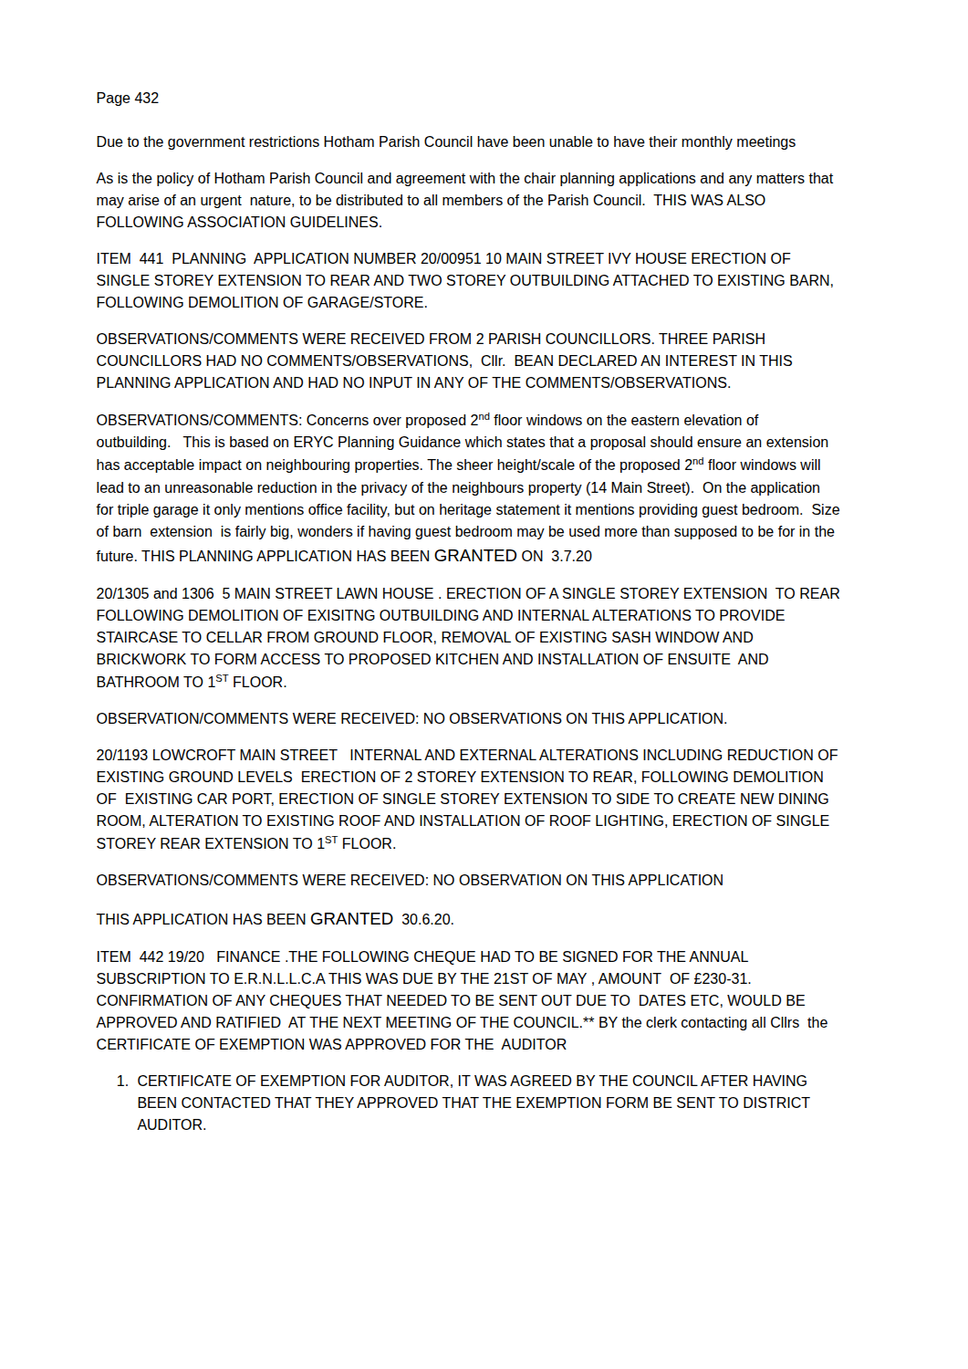Page 432
Due to the government restrictions Hotham Parish Council have been unable to have their monthly meetings
As is the policy of Hotham Parish Council and agreement with the chair planning applications and any matters that may arise of an urgent nature, to be distributed to all members of the Parish Council. THIS WAS ALSO FOLLOWING ASSOCIATION GUIDELINES.
ITEM 441 PLANNING APPLICATION NUMBER 20/00951 10 MAIN STREET IVY HOUSE ERECTION OF SINGLE STOREY EXTENSION TO REAR AND TWO STOREY OUTBUILDING ATTACHED TO EXISTING BARN, FOLLOWING DEMOLITION OF GARAGE/STORE.
OBSERVATIONS/COMMENTS WERE RECEIVED FROM 2 PARISH COUNCILLORS. THREE PARISH COUNCILLORS HAD NO COMMENTS/OBSERVATIONS, Cllr. BEAN DECLARED AN INTEREST IN THIS PLANNING APPLICATION AND HAD NO INPUT IN ANY OF THE COMMENTS/OBSERVATIONS.
OBSERVATIONS/COMMENTS: Concerns over proposed 2nd floor windows on the eastern elevation of outbuilding. This is based on ERYC Planning Guidance which states that a proposal should ensure an extension has acceptable impact on neighbouring properties. The sheer height/scale of the proposed 2nd floor windows will lead to an unreasonable reduction in the privacy of the neighbours property (14 Main Street). On the application for triple garage it only mentions office facility, but on heritage statement it mentions providing guest bedroom. Size of barn extension is fairly big, wonders if having guest bedroom may be used more than supposed to be for in the future. THIS PLANNING APPLICATION HAS BEEN GRANTED ON 3.7.20
20/1305 and 1306 5 MAIN STREET LAWN HOUSE . ERECTION OF A SINGLE STOREY EXTENSION TO REAR FOLLOWING DEMOLITION OF EXISITNG OUTBUILDING AND INTERNAL ALTERATIONS TO PROVIDE STAIRCASE TO CELLAR FROM GROUND FLOOR, REMOVAL OF EXISTING SASH WINDOW AND BRICKWORK TO FORM ACCESS TO PROPOSED KITCHEN AND INSTALLATION OF ENSUITE AND BATHROOM TO 1ST FLOOR.
OBSERVATION/COMMENTS WERE RECEIVED: NO OBSERVATIONS ON THIS APPLICATION.
20/1193 LOWCROFT MAIN STREET INTERNAL AND EXTERNAL ALTERATIONS INCLUDING REDUCTION OF EXISTING GROUND LEVELS ERECTION OF 2 STOREY EXTENSION TO REAR, FOLLOWING DEMOLITION OF EXISTING CAR PORT, ERECTION OF SINGLE STOREY EXTENSION TO SIDE TO CREATE NEW DINING ROOM, ALTERATION TO EXISTING ROOF AND INSTALLATION OF ROOF LIGHTING, ERECTION OF SINGLE STOREY REAR EXTENSION TO 1ST FLOOR.
OBSERVATIONS/COMMENTS WERE RECEIVED: NO OBSERVATION ON THIS APPLICATION
THIS APPLICATION HAS BEEN GRANTED 30.6.20.
ITEM 442 19/20 FINANCE .THE FOLLOWING CHEQUE HAD TO BE SIGNED FOR THE ANNUAL SUBSCRIPTION TO E.R.N.L.L.C.A THIS WAS DUE BY THE 21ST OF MAY , AMOUNT OF £230-31. CONFIRMATION OF ANY CHEQUES THAT NEEDED TO BE SENT OUT DUE TO DATES ETC, WOULD BE APPROVED AND RATIFIED AT THE NEXT MEETING OF THE COUNCIL.** BY the clerk contacting all Cllrs the CERTIFICATE OF EXEMPTION WAS APPROVED FOR THE AUDITOR
CERTIFICATE OF EXEMPTION FOR AUDITOR, IT WAS AGREED BY THE COUNCIL AFTER HAVING BEEN CONTACTED THAT THEY APPROVED THAT THE EXEMPTION FORM BE SENT TO DISTRICT AUDITOR.